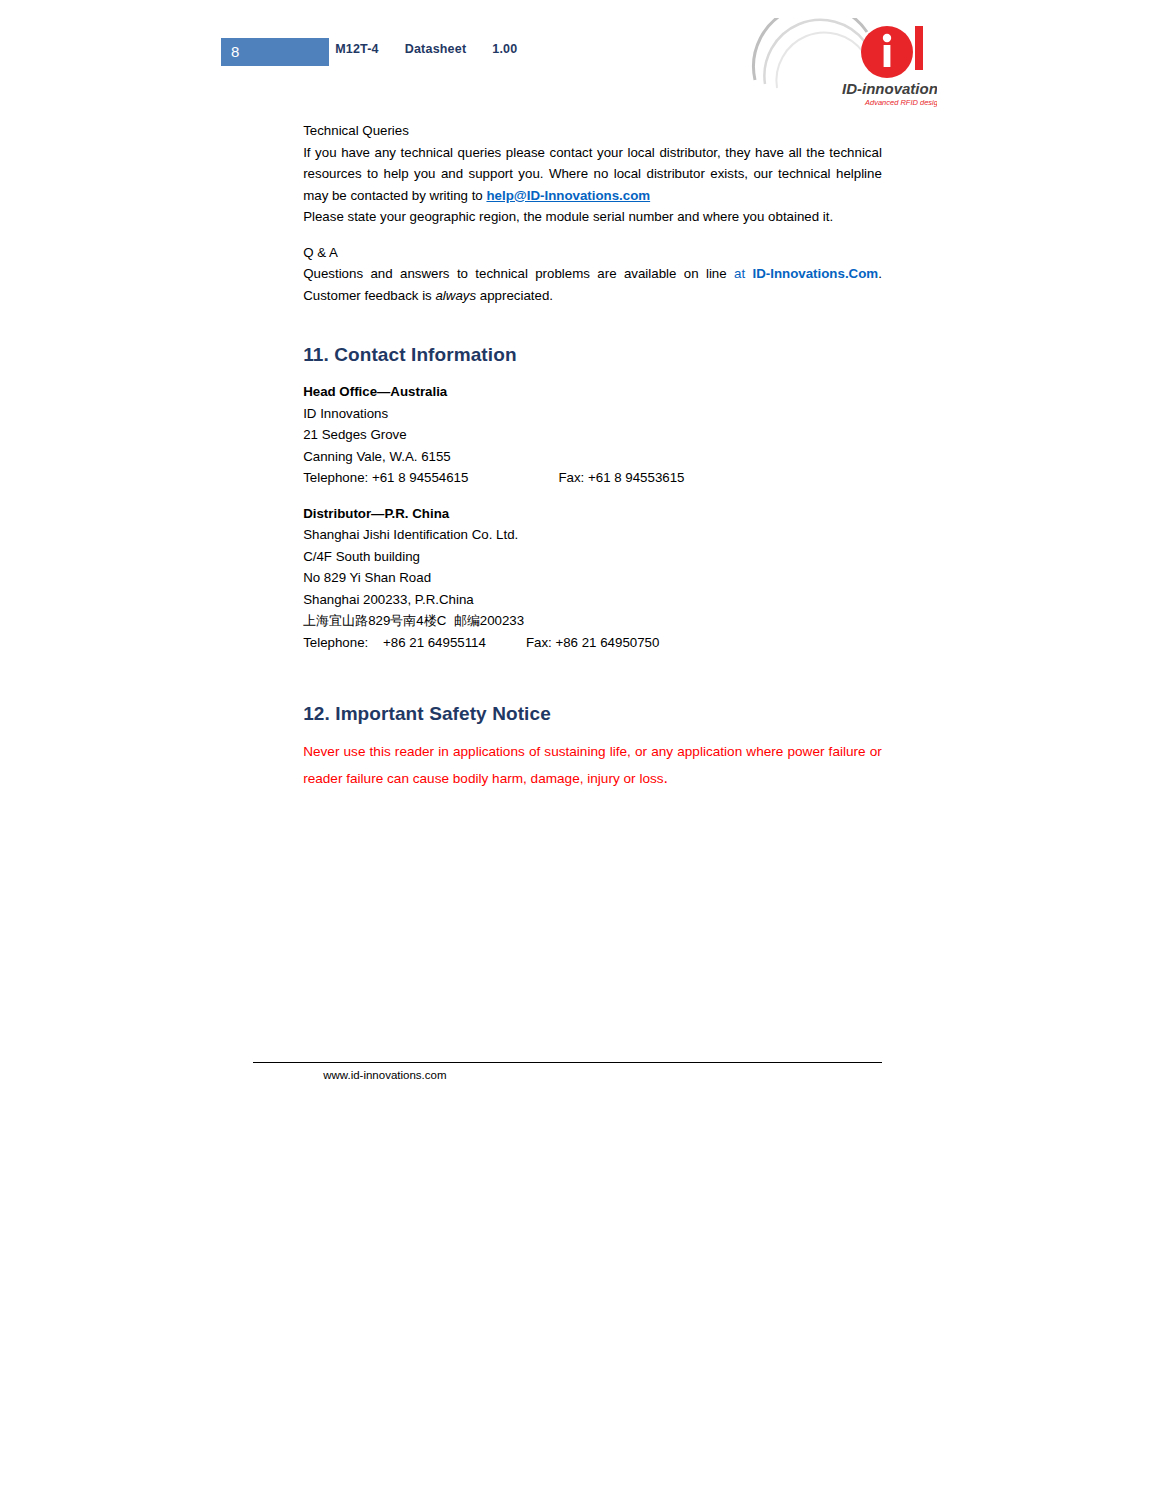8
M12T-4 Datasheet 1.00
ID-innovations Advanced RFID design
Technical Queries
If you have any technical queries please contact your local distributor, they have all the technical resources to help you and support you. Where no local distributor exists, our technical helpline may be contacted by writing to help@ID-Innovations.com
Please state your geographic region, the module serial number and where you obtained it.
Q & A
Questions and answers to technical problems are available on line at ID-Innovations.Com. Customer feedback is always appreciated.
11. Contact Information
Head Office—Australia
ID Innovations
21 Sedges Grove
Canning Vale, W.A. 6155
Telephone: +61 8 94554615 Fax: +61 8 94553615
Distributor—P.R. China
Shanghai Jishi Identification Co. Ltd.
C/4F South building
No 829 Yi Shan Road
Shanghai 200233, P.R.China
上海宜山路829号南4楼C 邮编200233
Telephone: +86 21 64955114 Fax: +86 21 64950750
12. Important Safety Notice
Never use this reader in applications of sustaining life, or any application where power failure or reader failure can cause bodily harm, damage, injury or loss.
www.id-innovations.com